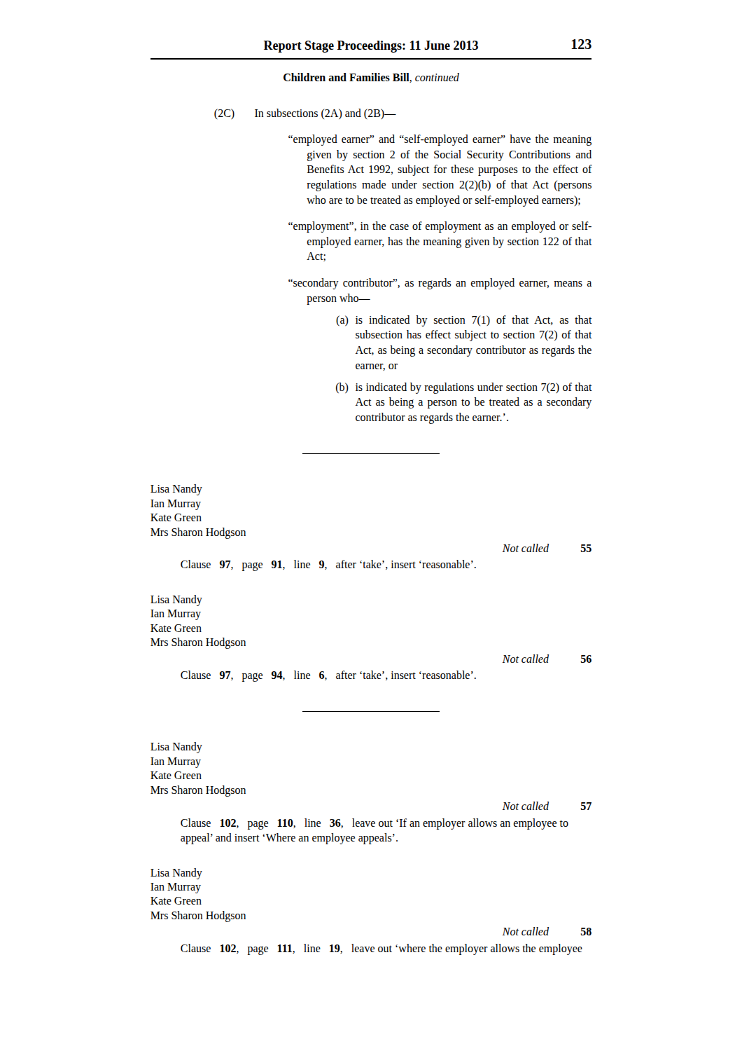Report Stage Proceedings: 11 June 2013 123
Children and Families Bill, continued
(2C)
In subsections (2A) and (2B)—
“employed earner” and “self-employed earner” have the meaning given by section 2 of the Social Security Contributions and Benefits Act 1992, subject for these purposes to the effect of regulations made under section 2(2)(b) of that Act (persons who are to be treated as employed or self-employed earners);
“employment”, in the case of employment as an employed or self-employed earner, has the meaning given by section 122 of that Act;
“secondary contributor”, as regards an employed earner, means a person who—
(a) is indicated by section 7(1) of that Act, as that subsection has effect subject to section 7(2) of that Act, as being a secondary contributor as regards the earner, or
(b) is indicated by regulations under section 7(2) of that Act as being a person to be treated as a secondary contributor as regards the earner.’.
Lisa Nandy
Ian Murray
Kate Green
Mrs Sharon Hodgson
Not called 55
Clause 97, page 91, line 9, after ‘take’, insert ‘reasonable’.
Lisa Nandy
Ian Murray
Kate Green
Mrs Sharon Hodgson
Not called 56
Clause 97, page 94, line 6, after ‘take’, insert ‘reasonable’.
Lisa Nandy
Ian Murray
Kate Green
Mrs Sharon Hodgson
Not called 57
Clause 102, page 110, line 36, leave out ‘If an employer allows an employee to appeal’ and insert ‘Where an employee appeals’.
Lisa Nandy
Ian Murray
Kate Green
Mrs Sharon Hodgson
Not called 58
Clause 102, page 111, line 19, leave out ‘where the employer allows the employee